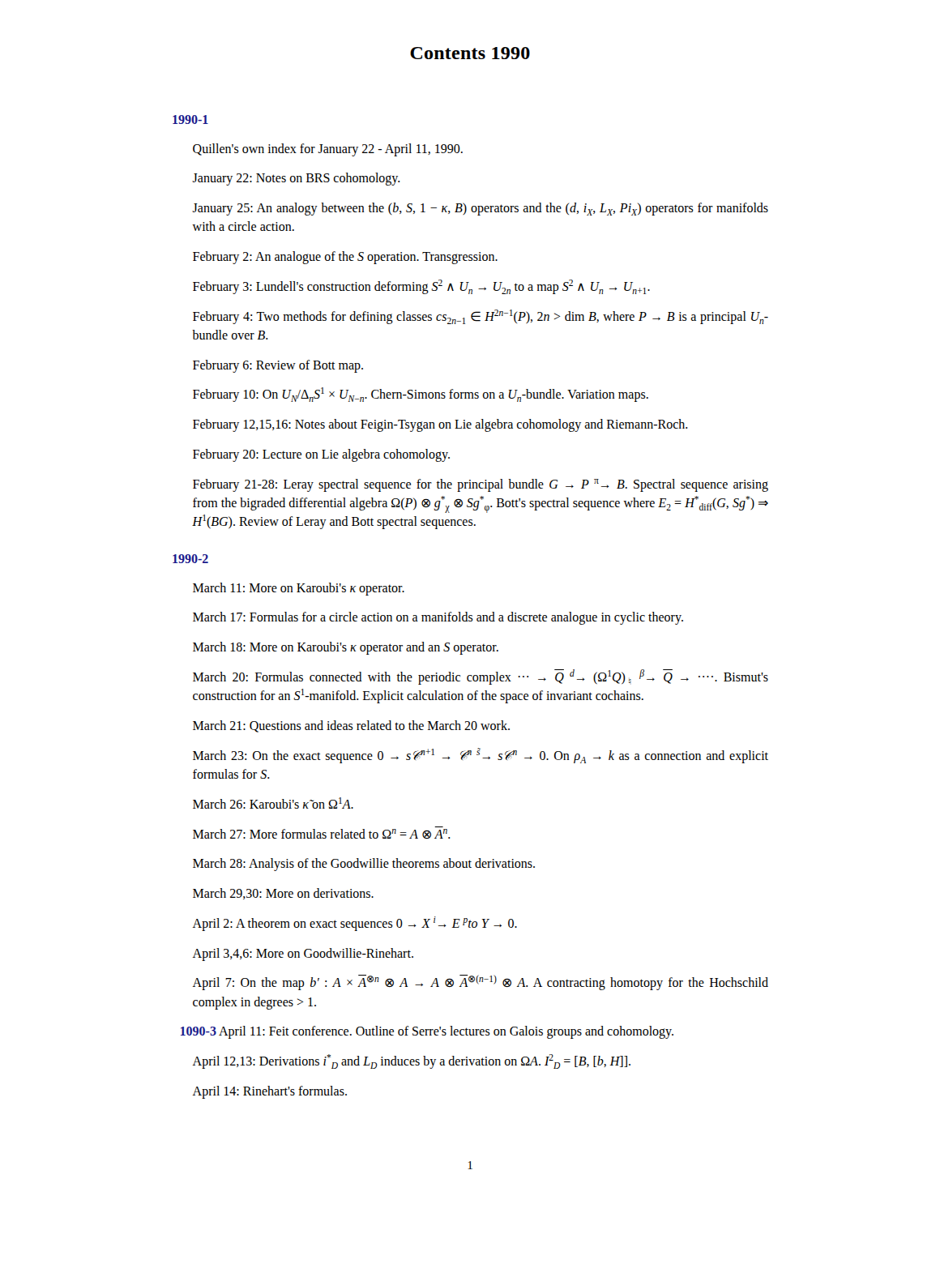Contents 1990
1990-1
Quillen's own index for January 22 - April 11, 1990.
January 22: Notes on BRS cohomology.
January 25: An analogy between the (b, S, 1 − κ, B) operators and the (d, iX, LX, PiX) operators for manifolds with a circle action.
February 2: An analogue of the S operation. Transgression.
February 3: Lundell's construction deforming S2 ∧ Un → U2n to a map S2 ∧ Un → Un+1.
February 4: Two methods for defining classes cs2n−1 ∈ H2n−1(P), 2n > dim B, where P → B is a principal Un-bundle over B.
February 6: Review of Bott map.
February 10: On UN/ΔnS1 × UN−n. Chern-Simons forms on a Un-bundle. Variation maps.
February 12,15,16: Notes about Feigin-Tsygan on Lie algebra cohomology and Riemann-Roch.
February 20: Lecture on Lie algebra cohomology.
February 21-28: Leray spectral sequence for the principal bundle G → P π→ B. Spectral sequence arising from the bigraded differential algebra Ω(P) ⊗ g*χ ⊗ Sg*φ. Bott's spectral sequence where E2 = H*diff(G, Sg*) ⇒ H1(BG). Review of Leray and Bott spectral sequences.
1990-2
March 11: More on Karoubi's κ operator.
March 17: Formulas for a circle action on a manifolds and a discrete analogue in cyclic theory.
March 18: More on Karoubi's κ operator and an S operator.
March 20: Formulas connected with the periodic complex ··· → Q d→ (Ω1Q)♮ β→ Q → ····. Bismut's construction for an S1-manifold. Explicit calculation of the space of invariant cochains.
March 21: Questions and ideas related to the March 20 work.
March 23: On the exact sequence 0 → s𝒞n+1 → 𝒞n s̃→ s𝒞n → 0. On ρA → k as a connection and explicit formulas for S.
March 26: Karoubi's κ̃ on Ω1A.
March 27: More formulas related to Ωn = A ⊗ An.
March 28: Analysis of the Goodwillie theorems about derivations.
March 29,30: More on derivations.
April 2: A theorem on exact sequences 0 → X i→ E pto Y → 0.
April 3,4,6: More on Goodwillie-Rinehart.
April 7: On the map b′ : A × A⊗n ⊗ A → A ⊗ A⊗(n−1) ⊗ A. A contracting homotopy for the Hochschild complex in degrees > 1.
1090-3 April 11: Feit conference. Outline of Serre's lectures on Galois groups and cohomology.
April 12,13: Derivations i*D and LD induces by a derivation on ΩA. I2D = [B, [b, H]].
April 14: Rinehart's formulas.
1